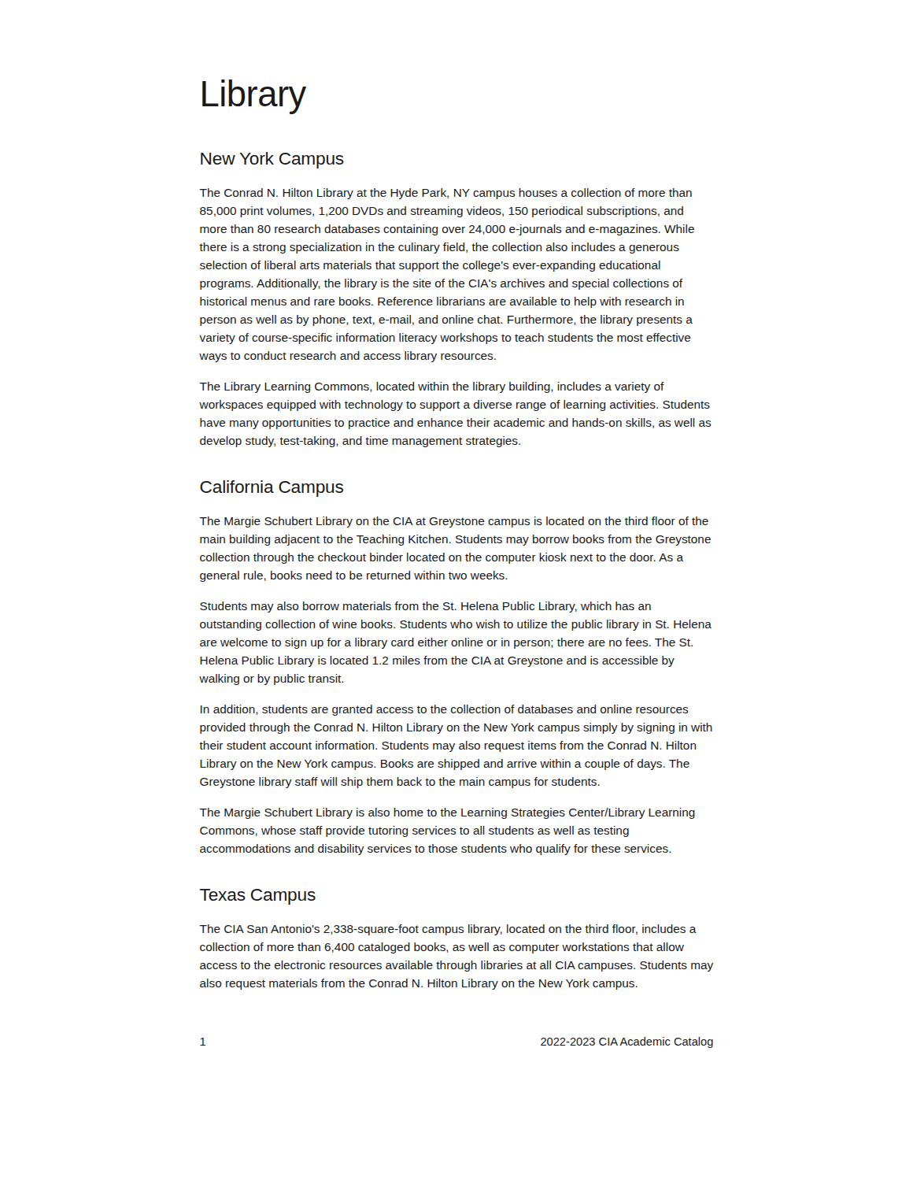Library
New York Campus
The Conrad N. Hilton Library at the Hyde Park, NY campus houses a collection of more than 85,000 print volumes, 1,200 DVDs and streaming videos, 150 periodical subscriptions, and more than 80 research databases containing over 24,000 e-journals and e-magazines. While there is a strong specialization in the culinary field, the collection also includes a generous selection of liberal arts materials that support the college's ever-expanding educational programs. Additionally, the library is the site of the CIA's archives and special collections of historical menus and rare books. Reference librarians are available to help with research in person as well as by phone, text, e-mail, and online chat. Furthermore, the library presents a variety of course-specific information literacy workshops to teach students the most effective ways to conduct research and access library resources.
The Library Learning Commons, located within the library building, includes a variety of workspaces equipped with technology to support a diverse range of learning activities. Students have many opportunities to practice and enhance their academic and hands-on skills, as well as develop study, test-taking, and time management strategies.
California Campus
The Margie Schubert Library on the CIA at Greystone campus is located on the third floor of the main building adjacent to the Teaching Kitchen. Students may borrow books from the Greystone collection through the checkout binder located on the computer kiosk next to the door. As a general rule, books need to be returned within two weeks.
Students may also borrow materials from the St. Helena Public Library, which has an outstanding collection of wine books. Students who wish to utilize the public library in St. Helena are welcome to sign up for a library card either online or in person; there are no fees. The St. Helena Public Library is located 1.2 miles from the CIA at Greystone and is accessible by walking or by public transit.
In addition, students are granted access to the collection of databases and online resources provided through the Conrad N. Hilton Library on the New York campus simply by signing in with their student account information. Students may also request items from the Conrad N. Hilton Library on the New York campus. Books are shipped and arrive within a couple of days. The Greystone library staff will ship them back to the main campus for students.
The Margie Schubert Library is also home to the Learning Strategies Center/Library Learning Commons, whose staff provide tutoring services to all students as well as testing accommodations and disability services to those students who qualify for these services.
Texas Campus
The CIA San Antonio's 2,338-square-foot campus library, located on the third floor, includes a collection of more than 6,400 cataloged books, as well as computer workstations that allow access to the electronic resources available through libraries at all CIA campuses. Students may also request materials from the Conrad N. Hilton Library on the New York campus.
1 2022-2023 CIA Academic Catalog